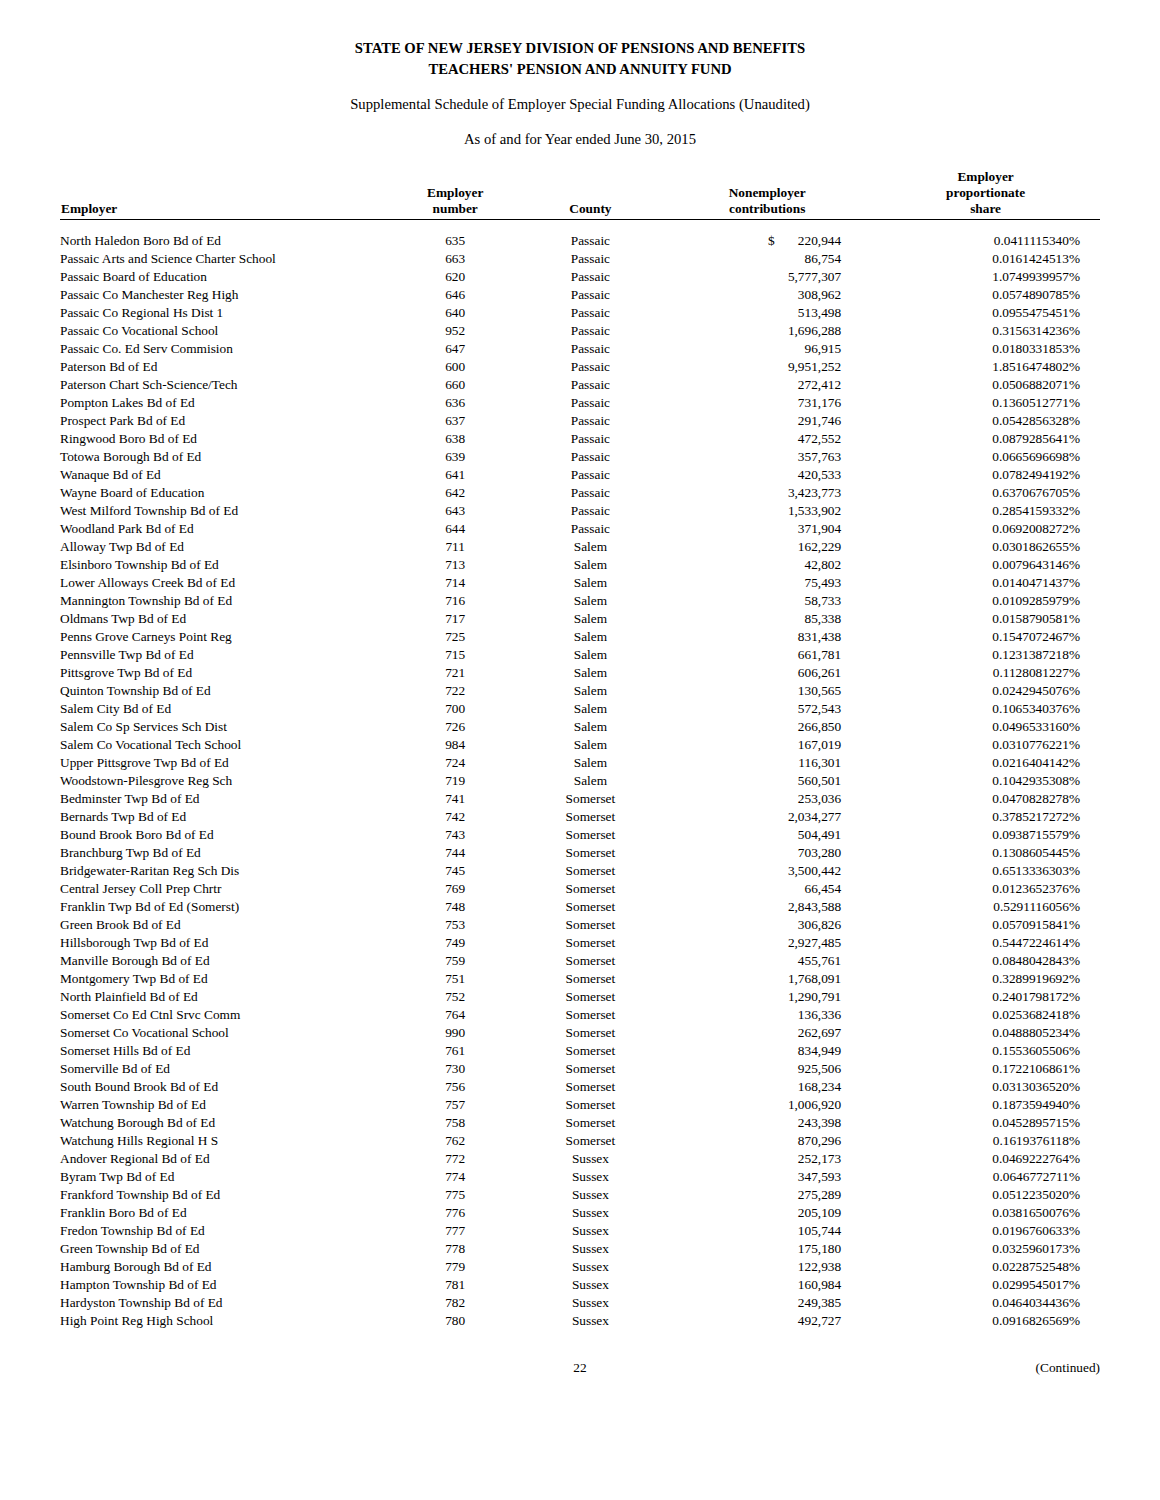STATE OF NEW JERSEY DIVISION OF PENSIONS AND BENEFITS
TEACHERS' PENSION AND ANNUITY FUND
Supplemental Schedule of Employer Special Funding Allocations (Unaudited)
As of and for Year ended June 30, 2015
| Employer | Employer number | County | Nonemployer contributions | Employer proportionate share |
| --- | --- | --- | --- | --- |
| North Haledon Boro Bd of Ed | 635 | Passaic | $ 220,944 | 0.0411115340% |
| Passaic Arts and Science Charter School | 663 | Passaic | 86,754 | 0.0161424513% |
| Passaic Board of Education | 620 | Passaic | 5,777,307 | 1.0749939957% |
| Passaic Co Manchester Reg High | 646 | Passaic | 308,962 | 0.0574890785% |
| Passaic Co Regional Hs Dist 1 | 640 | Passaic | 513,498 | 0.0955475451% |
| Passaic Co Vocational School | 952 | Passaic | 1,696,288 | 0.3156314236% |
| Passaic Co. Ed Serv Commision | 647 | Passaic | 96,915 | 0.0180331853% |
| Paterson Bd of Ed | 600 | Passaic | 9,951,252 | 1.8516474802% |
| Paterson Chart Sch-Science/Tech | 660 | Passaic | 272,412 | 0.0506882071% |
| Pompton Lakes Bd of Ed | 636 | Passaic | 731,176 | 0.1360512771% |
| Prospect Park Bd of Ed | 637 | Passaic | 291,746 | 0.0542856328% |
| Ringwood Boro Bd of Ed | 638 | Passaic | 472,552 | 0.0879285641% |
| Totowa Borough Bd of Ed | 639 | Passaic | 357,763 | 0.0665696698% |
| Wanaque Bd of Ed | 641 | Passaic | 420,533 | 0.0782494192% |
| Wayne Board of Education | 642 | Passaic | 3,423,773 | 0.6370676705% |
| West Milford Township Bd of Ed | 643 | Passaic | 1,533,902 | 0.2854159332% |
| Woodland Park Bd of Ed | 644 | Passaic | 371,904 | 0.0692008272% |
| Alloway Twp Bd of Ed | 711 | Salem | 162,229 | 0.0301862655% |
| Elsinboro Township Bd of Ed | 713 | Salem | 42,802 | 0.0079643146% |
| Lower Alloways Creek Bd of Ed | 714 | Salem | 75,493 | 0.0140471437% |
| Mannington Township Bd of Ed | 716 | Salem | 58,733 | 0.0109285979% |
| Oldmans Twp Bd of Ed | 717 | Salem | 85,338 | 0.0158790581% |
| Penns Grove Carneys Point Reg | 725 | Salem | 831,438 | 0.1547072467% |
| Pennsville Twp Bd of Ed | 715 | Salem | 661,781 | 0.1231387218% |
| Pittsgrove Twp Bd of Ed | 721 | Salem | 606,261 | 0.1128081227% |
| Quinton Township Bd of Ed | 722 | Salem | 130,565 | 0.0242945076% |
| Salem City Bd of Ed | 700 | Salem | 572,543 | 0.1065340376% |
| Salem Co Sp Services Sch Dist | 726 | Salem | 266,850 | 0.0496533160% |
| Salem Co Vocational Tech School | 984 | Salem | 167,019 | 0.0310776221% |
| Upper Pittsgrove Twp Bd of Ed | 724 | Salem | 116,301 | 0.0216404142% |
| Woodstown-Pilesgrove Reg Sch | 719 | Salem | 560,501 | 0.1042935308% |
| Bedminster Twp Bd of Ed | 741 | Somerset | 253,036 | 0.0470828278% |
| Bernards Twp Bd of Ed | 742 | Somerset | 2,034,277 | 0.3785217272% |
| Bound Brook Boro Bd of Ed | 743 | Somerset | 504,491 | 0.0938715579% |
| Branchburg Twp Bd of Ed | 744 | Somerset | 703,280 | 0.1308605445% |
| Bridgewater-Raritan Reg Sch Dis | 745 | Somerset | 3,500,442 | 0.6513336303% |
| Central Jersey Coll Prep Chrtr | 769 | Somerset | 66,454 | 0.0123652376% |
| Franklin Twp Bd of Ed (Somerst) | 748 | Somerset | 2,843,588 | 0.5291116056% |
| Green Brook Bd of Ed | 753 | Somerset | 306,826 | 0.0570915841% |
| Hillsborough Twp Bd of Ed | 749 | Somerset | 2,927,485 | 0.5447224614% |
| Manville Borough Bd of Ed | 759 | Somerset | 455,761 | 0.0848042843% |
| Montgomery Twp Bd of Ed | 751 | Somerset | 1,768,091 | 0.3289919692% |
| North Plainfield Bd of Ed | 752 | Somerset | 1,290,791 | 0.2401798172% |
| Somerset Co Ed Ctnl Srvc Comm | 764 | Somerset | 136,336 | 0.0253682418% |
| Somerset Co Vocational School | 990 | Somerset | 262,697 | 0.0488805234% |
| Somerset Hills Bd of Ed | 761 | Somerset | 834,949 | 0.1553605506% |
| Somerville Bd of Ed | 730 | Somerset | 925,506 | 0.1722106861% |
| South Bound Brook Bd of Ed | 756 | Somerset | 168,234 | 0.0313036520% |
| Warren Township Bd of Ed | 757 | Somerset | 1,006,920 | 0.1873594940% |
| Watchung Borough Bd of Ed | 758 | Somerset | 243,398 | 0.0452895715% |
| Watchung Hills Regional H S | 762 | Somerset | 870,296 | 0.1619376118% |
| Andover Regional Bd of Ed | 772 | Sussex | 252,173 | 0.0469222764% |
| Byram Twp Bd of Ed | 774 | Sussex | 347,593 | 0.0646772711% |
| Frankford Township Bd of Ed | 775 | Sussex | 275,289 | 0.0512235020% |
| Franklin Boro Bd of Ed | 776 | Sussex | 205,109 | 0.0381650076% |
| Fredon Township Bd of Ed | 777 | Sussex | 105,744 | 0.0196760633% |
| Green Township Bd of Ed | 778 | Sussex | 175,180 | 0.0325960173% |
| Hamburg Borough Bd of Ed | 779 | Sussex | 122,938 | 0.0228752548% |
| Hampton Township Bd of Ed | 781 | Sussex | 160,984 | 0.0299545017% |
| Hardyston Township Bd of Ed | 782 | Sussex | 249,385 | 0.0464034436% |
| High Point Reg High School | 780 | Sussex | 492,727 | 0.0916826569% |
22
(Continued)